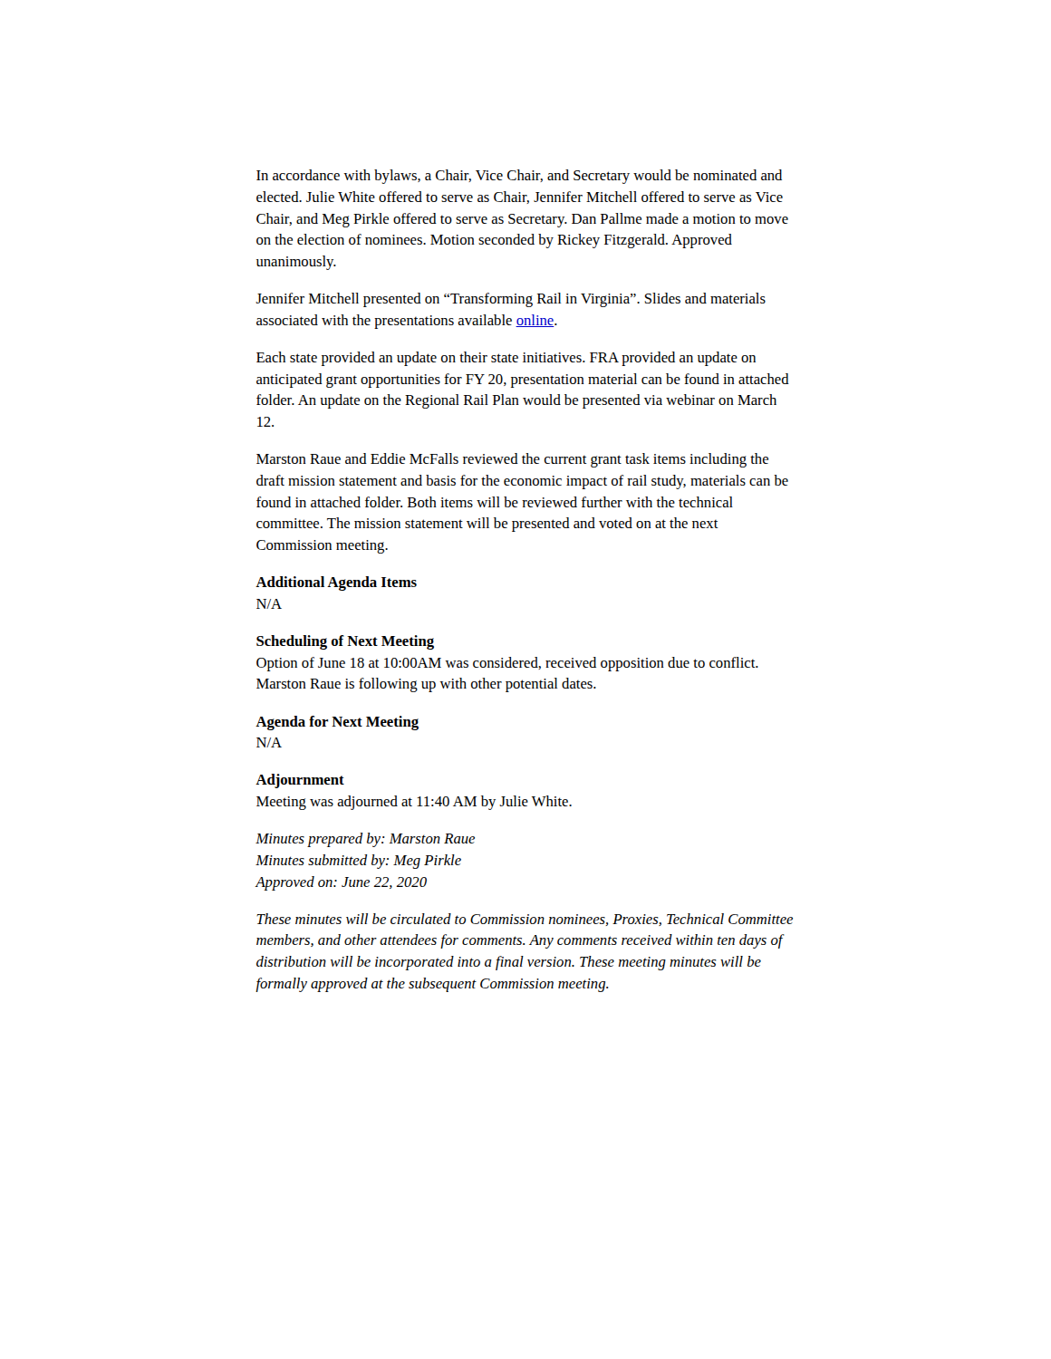In accordance with bylaws, a Chair, Vice Chair, and Secretary would be nominated and elected. Julie White offered to serve as Chair, Jennifer Mitchell offered to serve as Vice Chair, and Meg Pirkle offered to serve as Secretary. Dan Pallme made a motion to move on the election of nominees. Motion seconded by Rickey Fitzgerald. Approved unanimously.
Jennifer Mitchell presented on “Transforming Rail in Virginia”. Slides and materials associated with the presentations available online.
Each state provided an update on their state initiatives. FRA provided an update on anticipated grant opportunities for FY 20, presentation material can be found in attached folder. An update on the Regional Rail Plan would be presented via webinar on March 12.
Marston Raue and Eddie McFalls reviewed the current grant task items including the draft mission statement and basis for the economic impact of rail study, materials can be found in attached folder. Both items will be reviewed further with the technical committee. The mission statement will be presented and voted on at the next Commission meeting.
Additional Agenda Items
N/A
Scheduling of Next Meeting
Option of June 18 at 10:00AM was considered, received opposition due to conflict. Marston Raue is following up with other potential dates.
Agenda for Next Meeting
N/A
Adjournment
Meeting was adjourned at 11:40 AM by Julie White.
Minutes prepared by: Marston Raue
Minutes submitted by: Meg Pirkle
Approved on: June 22, 2020
These minutes will be circulated to Commission nominees, Proxies, Technical Committee members, and other attendees for comments. Any comments received within ten days of distribution will be incorporated into a final version. These meeting minutes will be formally approved at the subsequent Commission meeting.